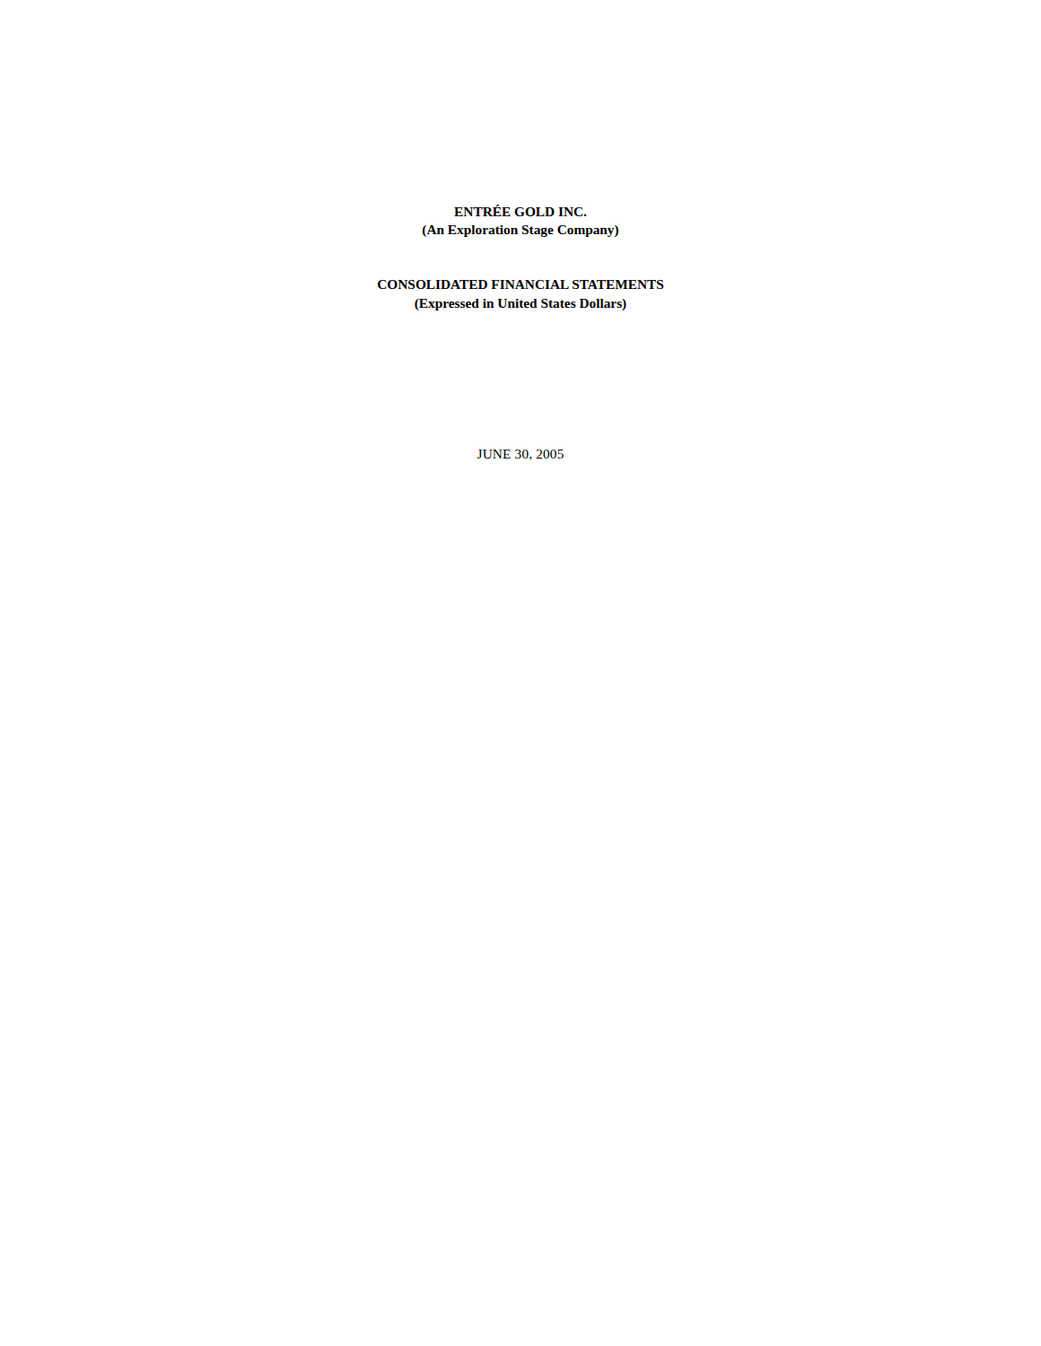ENTRÉE GOLD INC.
(An Exploration Stage Company)
CONSOLIDATED FINANCIAL STATEMENTS
(Expressed in United States Dollars)
JUNE 30, 2005